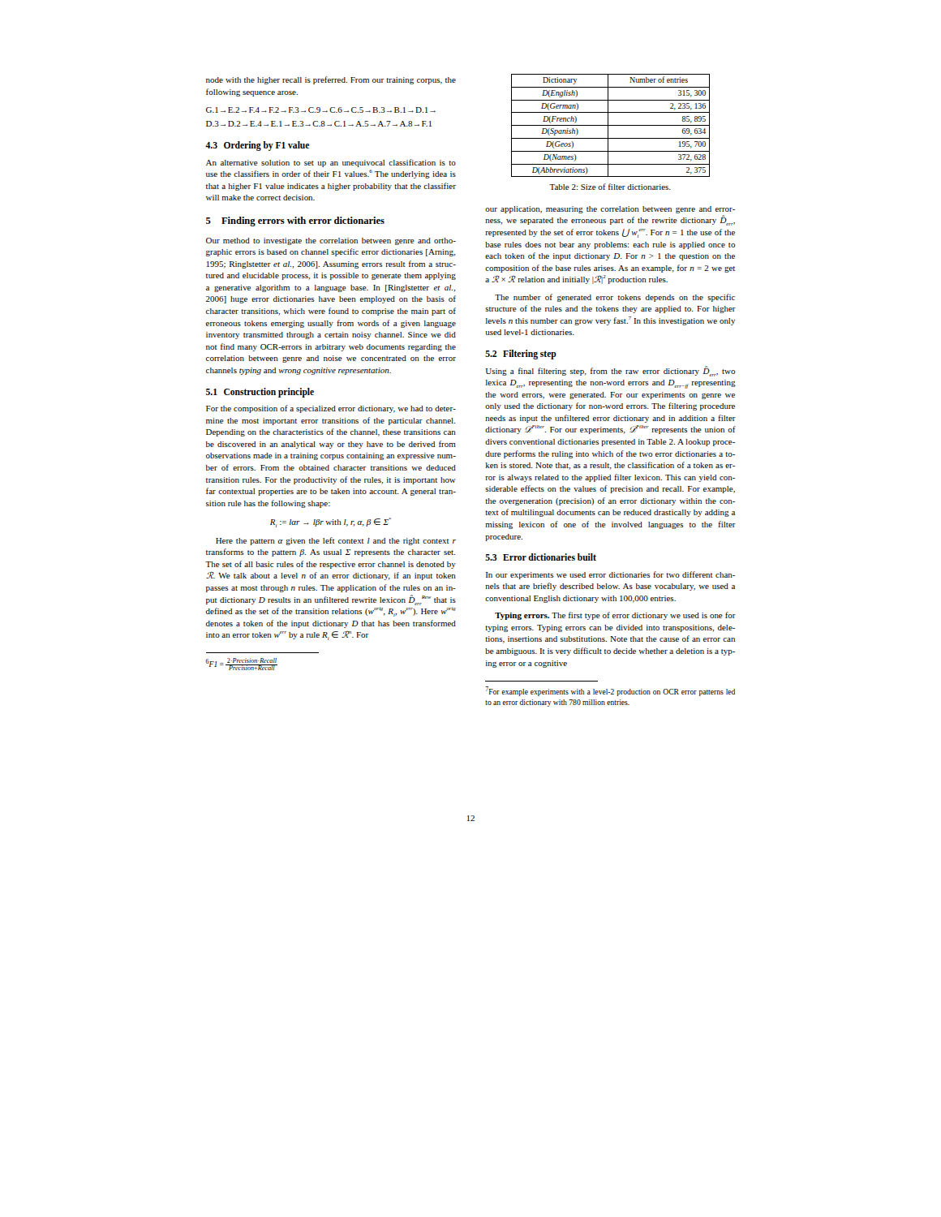node with the higher recall is preferred. From our training corpus, the following sequence arose.
G.1→E.2→F.4→F.2→F.3→C.9→C.6→C.5→B.3→B.1→D.1→
D.3→D.2→E.4→E.1→E.3→C.8→C.1→A.5→A.7→A.8→F.1
4.3 Ordering by F1 value
An alternative solution to set up an unequivocal classification is to use the classifiers in order of their F1 values.6 The underlying idea is that a higher F1 value indicates a higher probability that the classifier will make the correct decision.
5 Finding errors with error dictionaries
Our method to investigate the correlation between genre and orthographic errors is based on channel specific error dictionaries [Arning, 1995; Ringlstetter et al., 2006]. Assuming errors result from a structured and elucidable process, it is possible to generate them applying a generative algorithm to a language base. In [Ringlstetter et al., 2006] huge error dictionaries have been employed on the basis of character transitions, which were found to comprise the main part of erroneous tokens emerging usually from words of a given language inventory transmitted through a certain noisy channel. Since we did not find many OCR-errors in arbitrary web documents regarding the correlation between genre and noise we concentrated on the error channels typing and wrong cognitive representation.
5.1 Construction principle
For the composition of a specialized error dictionary, we had to determine the most important error transitions of the particular channel. Depending on the characteristics of the channel, these transitions can be discovered in an analytical way or they have to be derived from observations made in a training corpus containing an expressive number of errors. From the obtained character transitions we deduced transition rules. For the productivity of the rules, it is important how far contextual properties are to be taken into account. A general transition rule has the following shape:
Ri := lαr → lβr with l, r, α, β ∈ Σ*
Here the pattern α given the left context l and the right context r transforms to the pattern β. As usual Σ represents the character set. The set of all basic rules of the respective error channel is denoted by ℛ. We talk about a level n of an error dictionary, if an input token passes at most through n rules. The application of the rules on an input dictionary D results in an unfiltered rewrite lexicon D̂errRew that is defined as the set of the transition relations (worig, Ri, werr). Here worig denotes a token of the input dictionary D that has been transformed into an error token werr by a rule Ri ∈ ℛn. For
6 F1 = 2·Precision·Recall Precision+Recall
| Dictionary | Number of entries |
| --- | --- |
| D ( English ) | 315, 300 |
| D ( German ) | 2, 235, 136 |
| D ( French ) | 85, 895 |
| D ( Spanish ) | 69, 634 |
| D ( Geos ) | 195, 700 |
| D ( Names ) | 372, 628 |
| D ( Abbreviations ) | 2, 375 |
Table 2: Size of filter dictionaries.
our application, measuring the correlation between genre and errorness, we separated the erroneous part of the rewrite dictionary D̂err, represented by the set of error tokens ⋃ wierr. For n = 1 the use of the base rules does not bear any problems: each rule is applied once to each token of the input dictionary D. For n > 1 the question on the composition of the base rules arises. As an example, for n = 2 we get a ℛ × ℛ relation and initially |ℛ|2 production rules.
The number of generated error tokens depends on the specific structure of the rules and the tokens they are applied to. For higher levels n this number can grow very fast.7 In this investigation we only used level-1 dictionaries.
5.2 Filtering step
Using a final filtering step, from the raw error dictionary D̂err, two lexica Derr, representing the non-word errors and Derr−ff representing the word errors, were generated. For our experiments on genre we only used the dictionary for non-word errors. The filtering procedure needs as input the unfiltered error dictionary and in addition a filter dictionary 𝒟Filter. For our experiments, 𝒟Filter represents the union of divers conventional dictionaries presented in Table 2. A lookup procedure performs the ruling into which of the two error dictionaries a token is stored. Note that, as a result, the classification of a token as error is always related to the applied filter lexicon. This can yield considerable effects on the values of precision and recall. For example, the overgeneration (precision) of an error dictionary within the context of multilingual documents can be reduced drastically by adding a missing lexicon of one of the involved languages to the filter procedure.
5.3 Error dictionaries built
In our experiments we used error dictionaries for two different channels that are briefly described below. As base vocabulary, we used a conventional English dictionary with 100,000 entries.
Typing errors. The first type of error dictionary we used is one for typing errors. Typing errors can be divided into transpositions, deletions, insertions and substitutions. Note that the cause of an error can be ambiguous. It is very difficult to decide whether a deletion is a typing error or a cognitive
7 For example experiments with a level-2 production on OCR error patterns led to an error dictionary with 780 million entries.
12